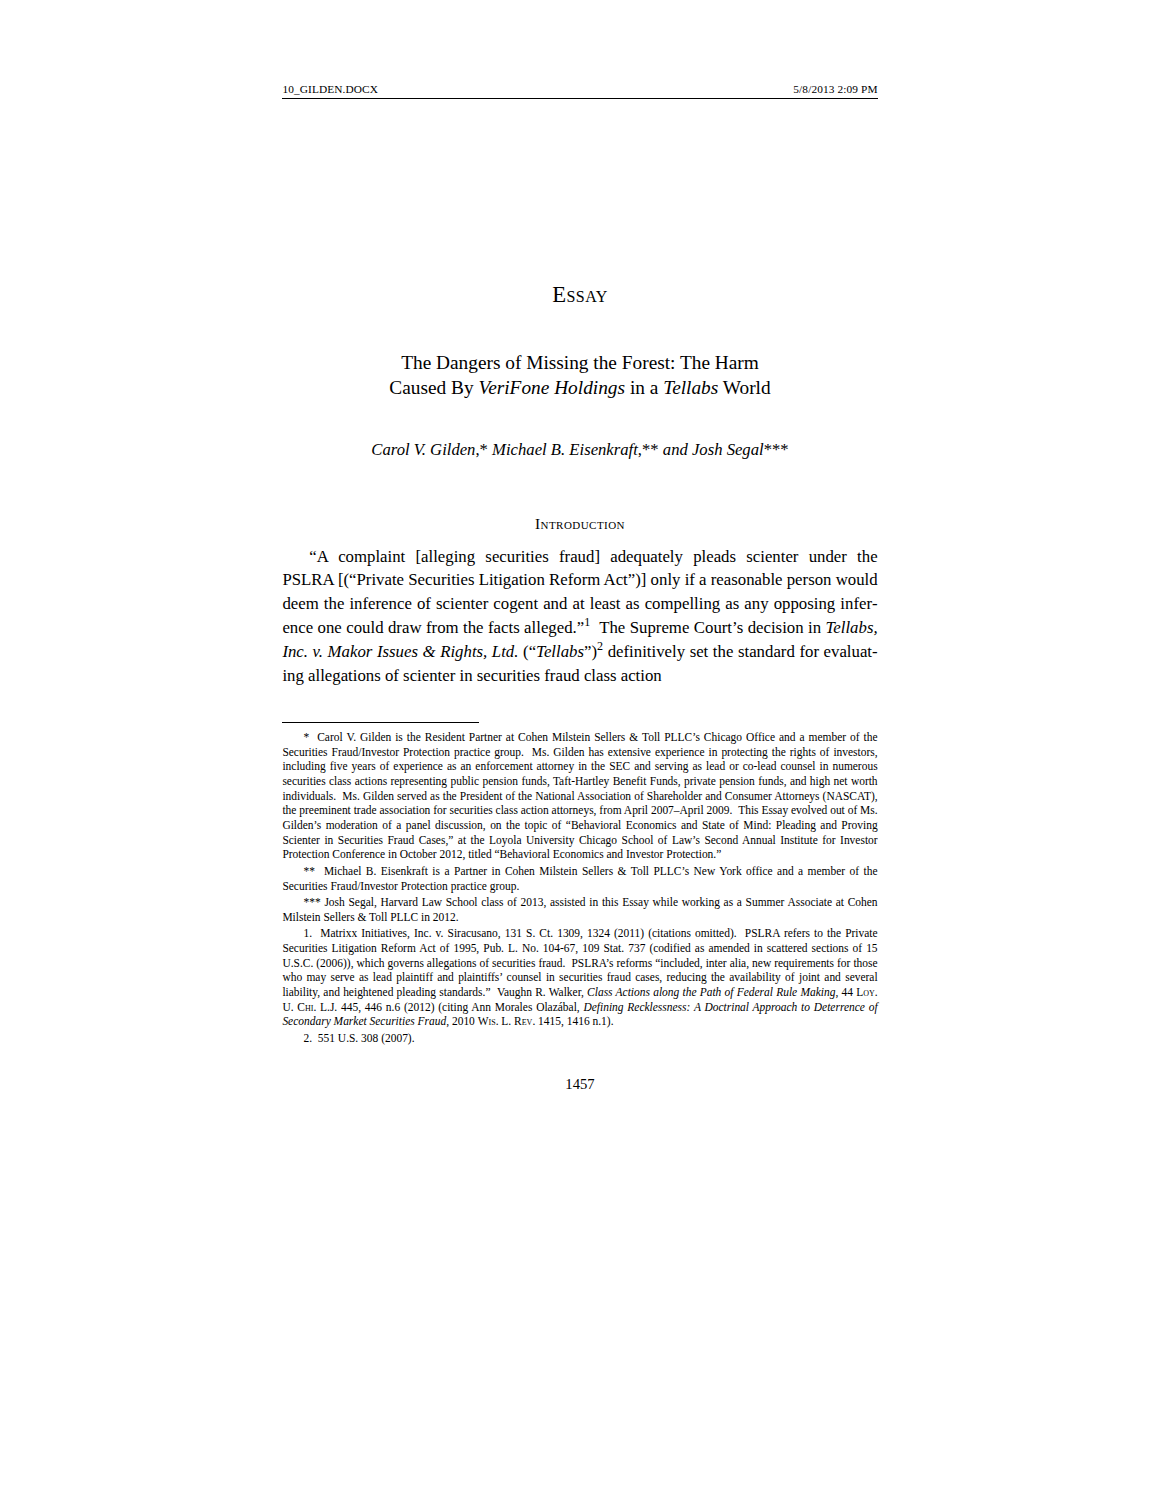10_GILDEN.DOCX 5/8/2013 2:09 PM
Essay
The Dangers of Missing the Forest: The Harm
Caused By VeriFone Holdings in a Tellabs World
Carol V. Gilden,* Michael B. Eisenkraft,** and Josh Segal***
Introduction
“A complaint [alleging securities fraud] adequately pleads scienter under the PSLRA [(“Private Securities Litigation Reform Act”)] only if a reasonable person would deem the inference of scienter cogent and at least as compelling as any opposing inference one could draw from the facts alleged.”1 The Supreme Court’s decision in Tellabs, Inc. v. Makor Issues & Rights, Ltd. (“Tellabs”)2 definitively set the standard for evaluating allegations of scienter in securities fraud class action
* Carol V. Gilden is the Resident Partner at Cohen Milstein Sellers & Toll PLLC’s Chicago Office and a member of the Securities Fraud/Investor Protection practice group. Ms. Gilden has extensive experience in protecting the rights of investors, including five years of experience as an enforcement attorney in the SEC and serving as lead or co-lead counsel in numerous securities class actions representing public pension funds, Taft-Hartley Benefit Funds, private pension funds, and high net worth individuals. Ms. Gilden served as the President of the National Association of Shareholder and Consumer Attorneys (NASCAT), the preeminent trade association for securities class action attorneys, from April 2007–April 2009. This Essay evolved out of Ms. Gilden’s moderation of a panel discussion, on the topic of “Behavioral Economics and State of Mind: Pleading and Proving Scienter in Securities Fraud Cases,” at the Loyola University Chicago School of Law’s Second Annual Institute for Investor Protection Conference in October 2012, titled “Behavioral Economics and Investor Protection.”
** Michael B. Eisenkraft is a Partner in Cohen Milstein Sellers & Toll PLLC’s New York office and a member of the Securities Fraud/Investor Protection practice group.
*** Josh Segal, Harvard Law School class of 2013, assisted in this Essay while working as a Summer Associate at Cohen Milstein Sellers & Toll PLLC in 2012.
1. Matrixx Initiatives, Inc. v. Siracusano, 131 S. Ct. 1309, 1324 (2011) (citations omitted). PSLRA refers to the Private Securities Litigation Reform Act of 1995, Pub. L. No. 104-67, 109 Stat. 737 (codified as amended in scattered sections of 15 U.S.C. (2006)), which governs allegations of securities fraud. PSLRA’s reforms “included, inter alia, new requirements for those who may serve as lead plaintiff and plaintiffs’ counsel in securities fraud cases, reducing the availability of joint and several liability, and heightened pleading standards.” Vaughn R. Walker, Class Actions along the Path of Federal Rule Making, 44 Loy. U. Chi. L.J. 445, 446 n.6 (2012) (citing Ann Morales Olazábal, Defining Recklessness: A Doctrinal Approach to Deterrence of Secondary Market Securities Fraud, 2010 Wis. L. Rev. 1415, 1416 n.1).
2. 551 U.S. 308 (2007).
1457